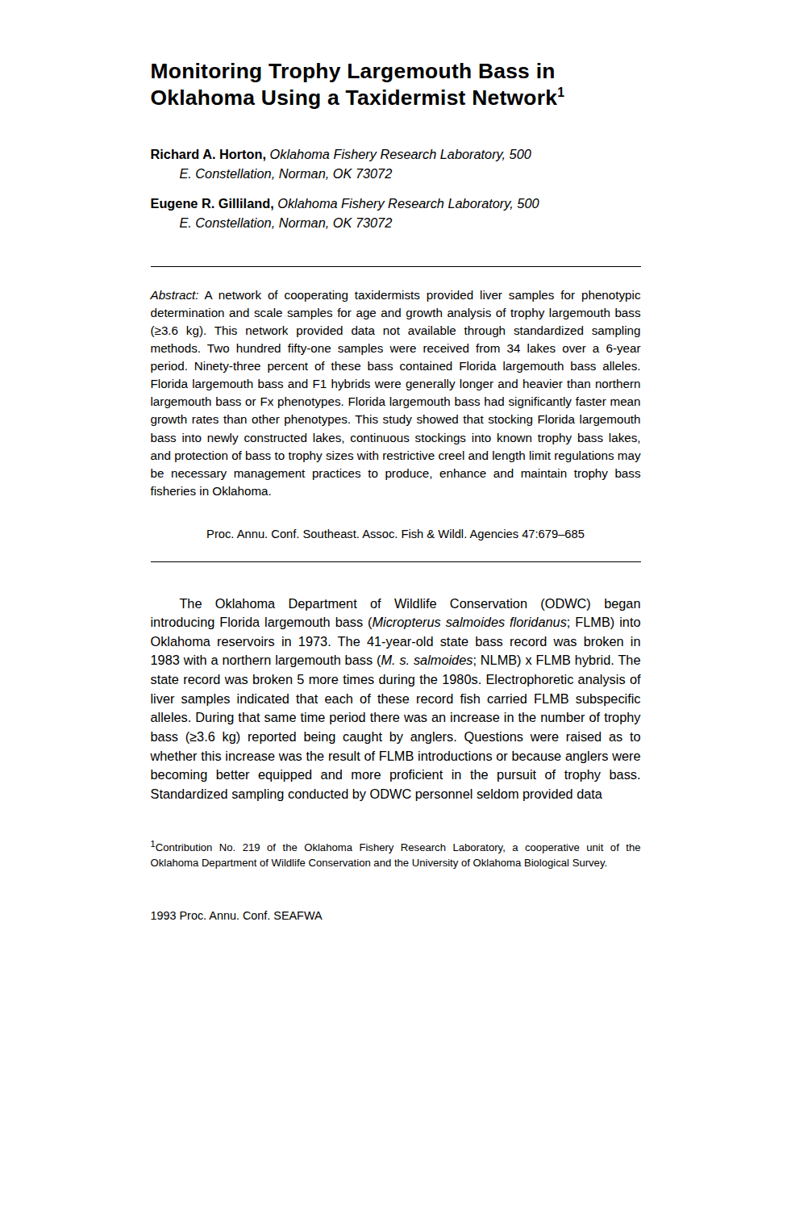Monitoring Trophy Largemouth Bass in
Oklahoma Using a Taxidermist Network1
Richard A. Horton, Oklahoma Fishery Research Laboratory, 500 E. Constellation, Norman, OK 73072
Eugene R. Gilliland, Oklahoma Fishery Research Laboratory, 500 E. Constellation, Norman, OK 73072
Abstract: A network of cooperating taxidermists provided liver samples for phenotypic determination and scale samples for age and growth analysis of trophy largemouth bass (≥3.6 kg). This network provided data not available through standardized sampling methods. Two hundred fifty-one samples were received from 34 lakes over a 6-year period. Ninety-three percent of these bass contained Florida largemouth bass alleles. Florida largemouth bass and F1 hybrids were generally longer and heavier than northern largemouth bass or Fx phenotypes. Florida largemouth bass had significantly faster mean growth rates than other phenotypes. This study showed that stocking Florida largemouth bass into newly constructed lakes, continuous stockings into known trophy bass lakes, and protection of bass to trophy sizes with restrictive creel and length limit regulations may be necessary management practices to produce, enhance and maintain trophy bass fisheries in Oklahoma.
Proc. Annu. Conf. Southeast. Assoc. Fish & Wildl. Agencies 47:679–685
The Oklahoma Department of Wildlife Conservation (ODWC) began introducing Florida largemouth bass (Micropterus salmoides floridanus; FLMB) into Oklahoma reservoirs in 1973. The 41-year-old state bass record was broken in 1983 with a northern largemouth bass (M. s. salmoides; NLMB) x FLMB hybrid. The state record was broken 5 more times during the 1980s. Electrophoretic analysis of liver samples indicated that each of these record fish carried FLMB subspecific alleles. During that same time period there was an increase in the number of trophy bass (≥3.6 kg) reported being caught by anglers. Questions were raised as to whether this increase was the result of FLMB introductions or because anglers were becoming better equipped and more proficient in the pursuit of trophy bass. Standardized sampling conducted by ODWC personnel seldom provided data
1Contribution No. 219 of the Oklahoma Fishery Research Laboratory, a cooperative unit of the Oklahoma Department of Wildlife Conservation and the University of Oklahoma Biological Survey.
1993 Proc. Annu. Conf. SEAFWA